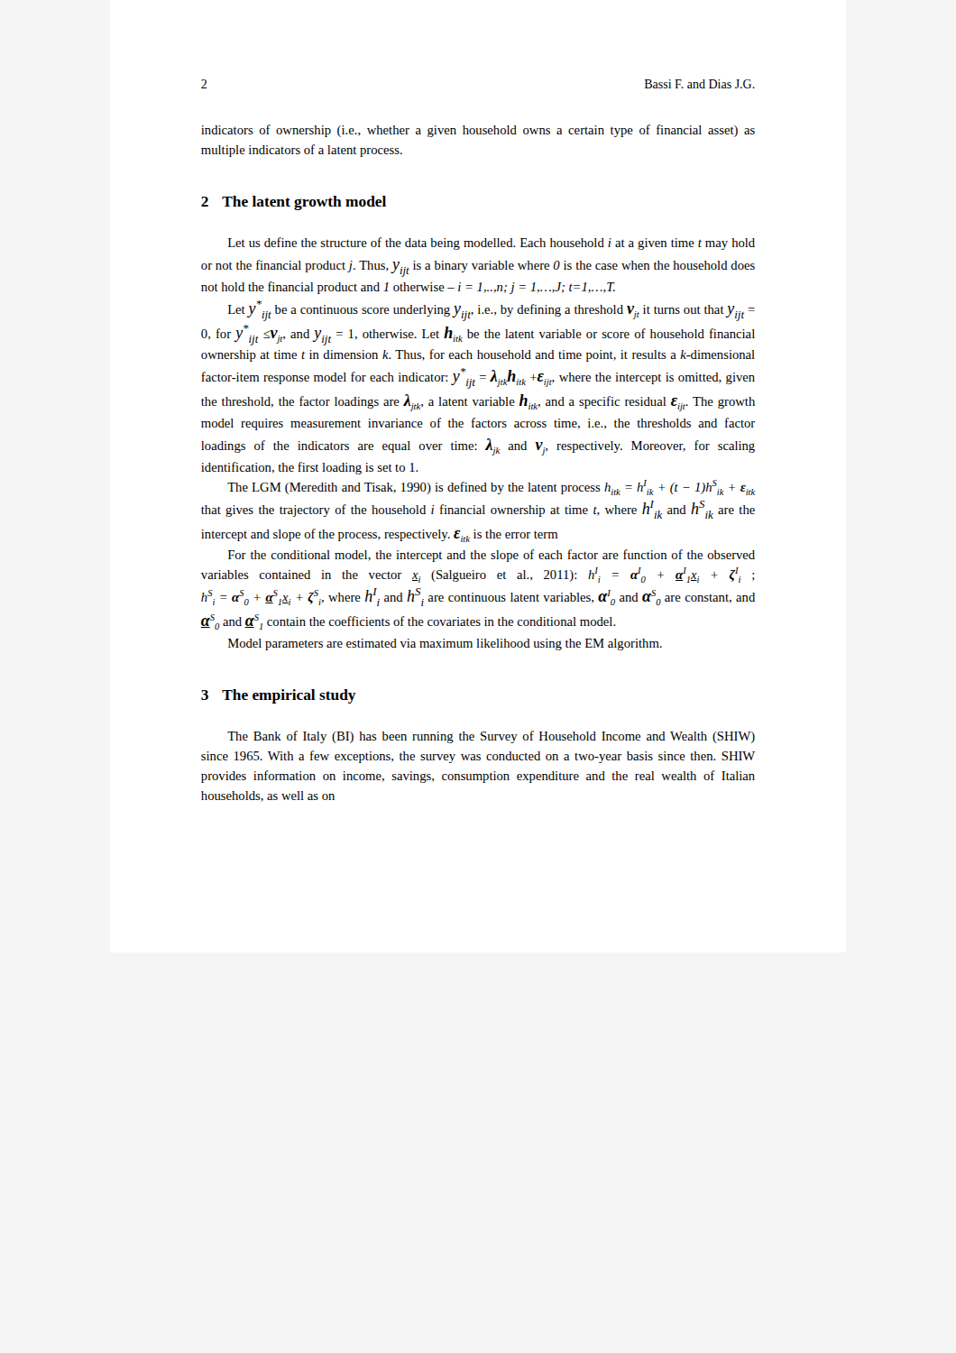2 Bassi F. and Dias J.G.
indicators of ownership (i.e., whether a given household owns a certain type of financial asset) as multiple indicators of a latent process.
2 The latent growth model
Let us define the structure of the data being modelled. Each household i at a given time t may hold or not the financial product j. Thus, yijt is a binary variable where 0 is the case when the household does not hold the financial product and 1 otherwise – i = 1,..,n; j = 1,…,J; t=1,…,T.
Let y*ijt be a continuous score underlying yijt, i.e., by defining a threshold νjt it turns out that yijt = 0, for y*ijt ≤νjt, and yijt = 1, otherwise. Let hitk be the latent variable or score of household financial ownership at time t in dimension k. Thus, for each household and time point, it results a k-dimensional factor-item response model for each indicator: y*ijt = λjtkhitk +εijt, where the intercept is omitted, given the threshold, the factor loadings are λjtk, a latent variable hitk, and a specific residual εijt. The growth model requires measurement invariance of the factors across time, i.e., the thresholds and factor loadings of the indicators are equal over time: λjk and νj, respectively. Moreover, for scaling identification, the first loading is set to 1.
The LGM (Meredith and Tisak, 1990) is defined by the latent process hitk = hIik + (t − 1)hSik + εitk that gives the trajectory of the household i financial ownership at time t, where hIik and hSik are the intercept and slope of the process, respectively. εitk is the error term
For the conditional model, the intercept and the slope of each factor are function of the observed variables contained in the vector xi (Salgueiro et al., 2011): hIi = αI0 + αI1xi + ζIi ; hSi = αS0 + αS1xi + ζSi, where hIi and hSi are continuous latent variables, αI0 and αS0 are constant, and αS0 and αS1 contain the coefficients of the covariates in the conditional model.
Model parameters are estimated via maximum likelihood using the EM algorithm.
3 The empirical study
The Bank of Italy (BI) has been running the Survey of Household Income and Wealth (SHIW) since 1965. With a few exceptions, the survey was conducted on a two-year basis since then. SHIW provides information on income, savings, consumption expenditure and the real wealth of Italian households, as well as on